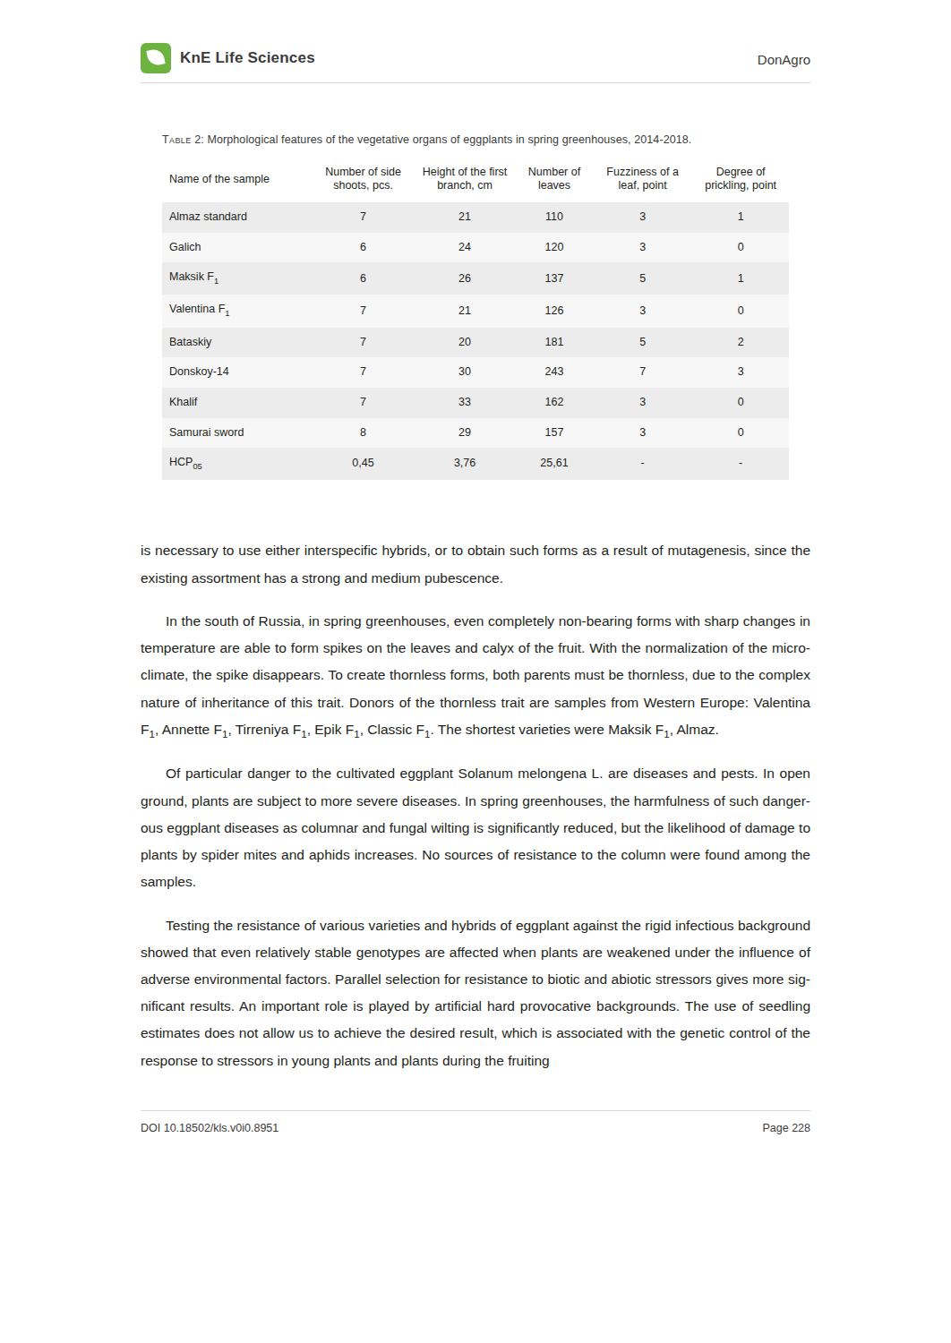KnE Life Sciences
DonAgro
Table 2: Morphological features of the vegetative organs of eggplants in spring greenhouses, 2014-2018.
| Name of the sample | Number of side shoots, pcs. | Height of the first branch, cm | Number of leaves | Fuzziness of a leaf, point | Degree of prickling, point |
| --- | --- | --- | --- | --- | --- |
| Almaz standard | 7 | 21 | 110 | 3 | 1 |
| Galich | 6 | 24 | 120 | 3 | 0 |
| Maksik F 1 | 6 | 26 | 137 | 5 | 1 |
| Valentina F 1 | 7 | 21 | 126 | 3 | 0 |
| Bataskiy | 7 | 20 | 181 | 5 | 2 |
| Donskoy-14 | 7 | 30 | 243 | 7 | 3 |
| Khalif | 7 | 33 | 162 | 3 | 0 |
| Samurai sword | 8 | 29 | 157 | 3 | 0 |
| HCP 05 | 0,45 | 3,76 | 25,61 | - | - |
is necessary to use either interspecific hybrids, or to obtain such forms as a result of mutagenesis, since the existing assortment has a strong and medium pubescence.
In the south of Russia, in spring greenhouses, even completely non-bearing forms with sharp changes in temperature are able to form spikes on the leaves and calyx of the fruit. With the normalization of the microclimate, the spike disappears. To create thornless forms, both parents must be thornless, due to the complex nature of inheritance of this trait. Donors of the thornless trait are samples from Western Europe: Valentina F1, Annette F1, Tirreniya F1, Epik F1, Classic F1. The shortest varieties were Maksik F1, Almaz.
Of particular danger to the cultivated eggplant Solanum melongena L. are diseases and pests. In open ground, plants are subject to more severe diseases. In spring greenhouses, the harmfulness of such dangerous eggplant diseases as columnar and fungal wilting is significantly reduced, but the likelihood of damage to plants by spider mites and aphids increases. No sources of resistance to the column were found among the samples.
Testing the resistance of various varieties and hybrids of eggplant against the rigid infectious background showed that even relatively stable genotypes are affected when plants are weakened under the influence of adverse environmental factors. Parallel selection for resistance to biotic and abiotic stressors gives more significant results. An important role is played by artificial hard provocative backgrounds. The use of seedling estimates does not allow us to achieve the desired result, which is associated with the genetic control of the response to stressors in young plants and plants during the fruiting
DOI 10.18502/kls.v0i0.8951
Page 228